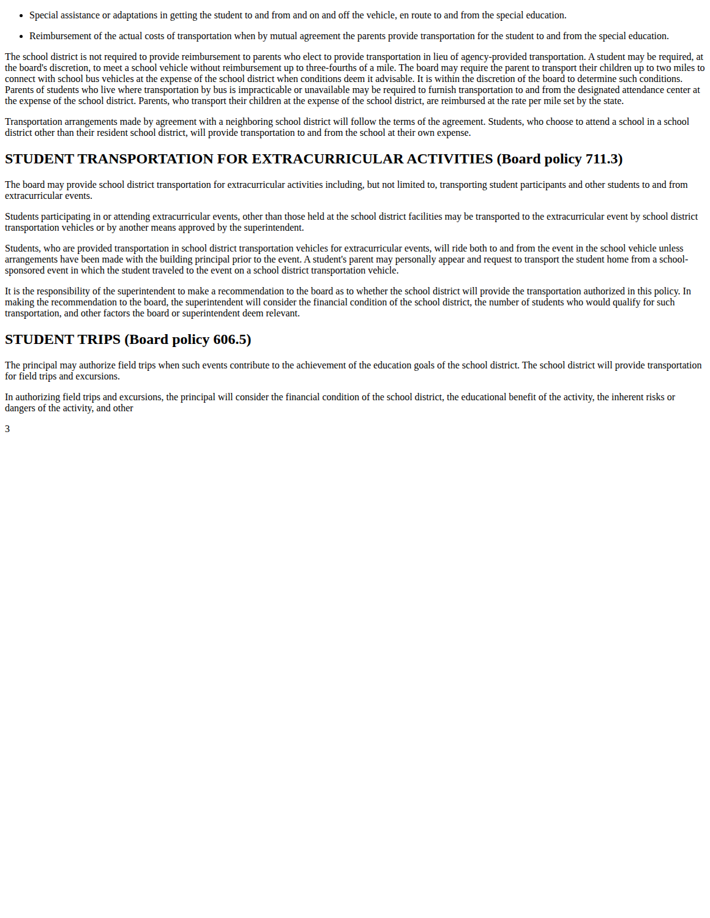Special assistance or adaptations in getting the student to and from and on and off the vehicle, en route to and from the special education.
Reimbursement of the actual costs of transportation when by mutual agreement the parents provide transportation for the student to and from the special education.
The school district is not required to provide reimbursement to parents who elect to provide transportation in lieu of agency-provided transportation. A student may be required, at the board's discretion, to meet a school vehicle without reimbursement up to three-fourths of a mile. The board may require the parent to transport their children up to two miles to connect with school bus vehicles at the expense of the school district when conditions deem it advisable. It is within the discretion of the board to determine such conditions. Parents of students who live where transportation by bus is impracticable or unavailable may be required to furnish transportation to and from the designated attendance center at the expense of the school district. Parents, who transport their children at the expense of the school district, are reimbursed at the rate per mile set by the state.
Transportation arrangements made by agreement with a neighboring school district will follow the terms of the agreement. Students, who choose to attend a school in a school district other than their resident school district, will provide transportation to and from the school at their own expense.
STUDENT TRANSPORTATION FOR EXTRACURRICULAR ACTIVITIES (Board policy 711.3)
The board may provide school district transportation for extracurricular activities including, but not limited to, transporting student participants and other students to and from extracurricular events.
Students participating in or attending extracurricular events, other than those held at the school district facilities may be transported to the extracurricular event by school district transportation vehicles or by another means approved by the superintendent.
Students, who are provided transportation in school district transportation vehicles for extracurricular events, will ride both to and from the event in the school vehicle unless arrangements have been made with the building principal prior to the event. A student's parent may personally appear and request to transport the student home from a school-sponsored event in which the student traveled to the event on a school district transportation vehicle.
It is the responsibility of the superintendent to make a recommendation to the board as to whether the school district will provide the transportation authorized in this policy. In making the recommendation to the board, the superintendent will consider the financial condition of the school district, the number of students who would qualify for such transportation, and other factors the board or superintendent deem relevant.
STUDENT TRIPS (Board policy 606.5)
The principal may authorize field trips when such events contribute to the achievement of the education goals of the school district. The school district will provide transportation for field trips and excursions.
In authorizing field trips and excursions, the principal will consider the financial condition of the school district, the educational benefit of the activity, the inherent risks or dangers of the activity, and other
3